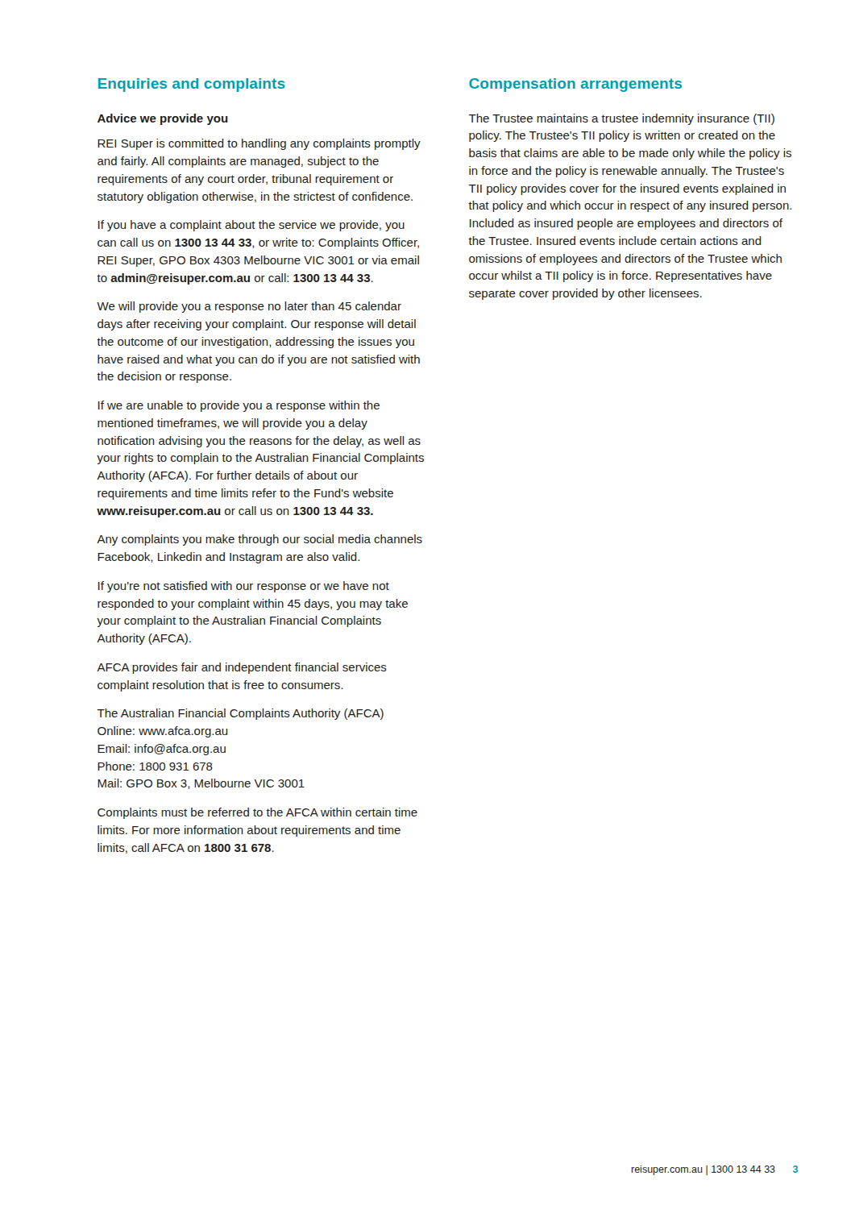Enquiries and complaints
Advice we provide you
REI Super is committed to handling any complaints promptly and fairly. All complaints are managed, subject to the requirements of any court order, tribunal requirement or statutory obligation otherwise, in the strictest of confidence.
If you have a complaint about the service we provide, you can call us on 1300 13 44 33, or write to: Complaints Officer, REI Super, GPO Box 4303 Melbourne VIC 3001 or via email to admin@reisuper.com.au or call: 1300 13 44 33.
We will provide you a response no later than 45 calendar days after receiving your complaint. Our response will detail the outcome of our investigation, addressing the issues you have raised and what you can do if you are not satisfied with the decision or response.
If we are unable to provide you a response within the mentioned timeframes, we will provide you a delay notification advising you the reasons for the delay, as well as your rights to complain to the Australian Financial Complaints Authority (AFCA). For further details of about our requirements and time limits refer to the Fund's website www.reisuper.com.au or call us on 1300 13 44 33.
Any complaints you make through our social media channels Facebook, Linkedin and Instagram are also valid.
If you're not satisfied with our response or we have not responded to your complaint within 45 days, you may take your complaint to the Australian Financial Complaints Authority (AFCA).
AFCA provides fair and independent financial services complaint resolution that is free to consumers.
The Australian Financial Complaints Authority (AFCA) Online: www.afca.org.au Email: info@afca.org.au Phone: 1800 931 678 Mail: GPO Box 3, Melbourne VIC 3001
Complaints must be referred to the AFCA within certain time limits. For more information about requirements and time limits, call AFCA on 1800 31 678.
Compensation arrangements
The Trustee maintains a trustee indemnity insurance (TII) policy. The Trustee's TII policy is written or created on the basis that claims are able to be made only while the policy is in force and the policy is renewable annually. The Trustee's TII policy provides cover for the insured events explained in that policy and which occur in respect of any insured person. Included as insured people are employees and directors of the Trustee. Insured events include certain actions and omissions of employees and directors of the Trustee which occur whilst a TII policy is in force. Representatives have separate cover provided by other licensees.
reisuper.com.au | 1300 13 44 33 3